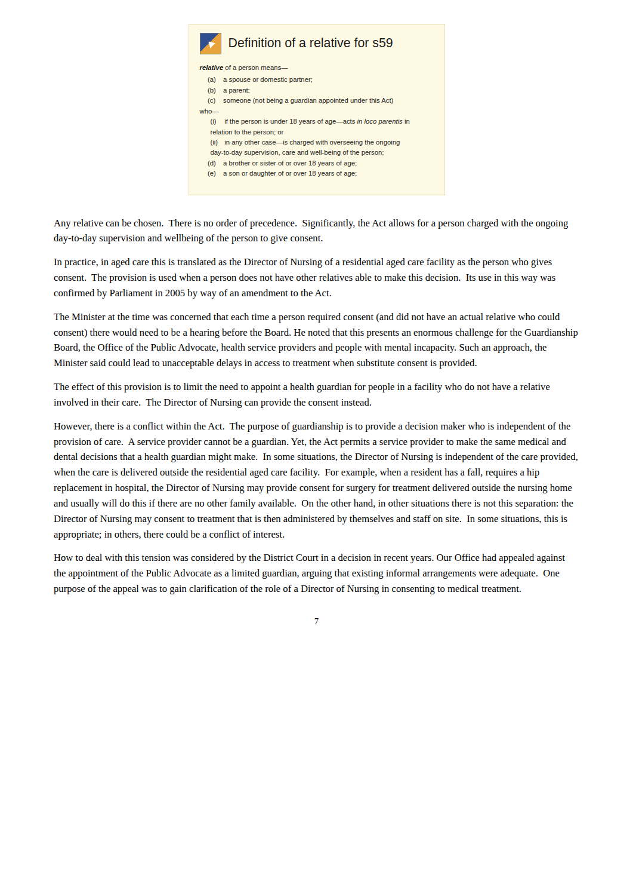Definition of a relative for s59
relative of a person means—
(a) a spouse or domestic partner;
(b) a parent;
(c) someone (not being a guardian appointed under this Act)
who—
(i) if the person is under 18 years of age—acts in loco parentis in
relation to the person; or
(ii) in any other case—is charged with overseeing the ongoing
day-to-day supervision, care and well-being of the person;
(d) a brother or sister of or over 18 years of age;
(e) a son or daughter of or over 18 years of age;
Any relative can be chosen. There is no order of precedence. Significantly, the Act allows for a person charged with the ongoing day-to-day supervision and wellbeing of the person to give consent.
In practice, in aged care this is translated as the Director of Nursing of a residential aged care facility as the person who gives consent. The provision is used when a person does not have other relatives able to make this decision. Its use in this way was confirmed by Parliament in 2005 by way of an amendment to the Act.
The Minister at the time was concerned that each time a person required consent (and did not have an actual relative who could consent) there would need to be a hearing before the Board. He noted that this presents an enormous challenge for the Guardianship Board, the Office of the Public Advocate, health service providers and people with mental incapacity. Such an approach, the Minister said could lead to unacceptable delays in access to treatment when substitute consent is provided.
The effect of this provision is to limit the need to appoint a health guardian for people in a facility who do not have a relative involved in their care. The Director of Nursing can provide the consent instead.
However, there is a conflict within the Act. The purpose of guardianship is to provide a decision maker who is independent of the provision of care. A service provider cannot be a guardian. Yet, the Act permits a service provider to make the same medical and dental decisions that a health guardian might make. In some situations, the Director of Nursing is independent of the care provided, when the care is delivered outside the residential aged care facility. For example, when a resident has a fall, requires a hip replacement in hospital, the Director of Nursing may provide consent for surgery for treatment delivered outside the nursing home and usually will do this if there are no other family available. On the other hand, in other situations there is not this separation: the Director of Nursing may consent to treatment that is then administered by themselves and staff on site. In some situations, this is appropriate; in others, there could be a conflict of interest.
How to deal with this tension was considered by the District Court in a decision in recent years. Our Office had appealed against the appointment of the Public Advocate as a limited guardian, arguing that existing informal arrangements were adequate. One purpose of the appeal was to gain clarification of the role of a Director of Nursing in consenting to medical treatment.
7